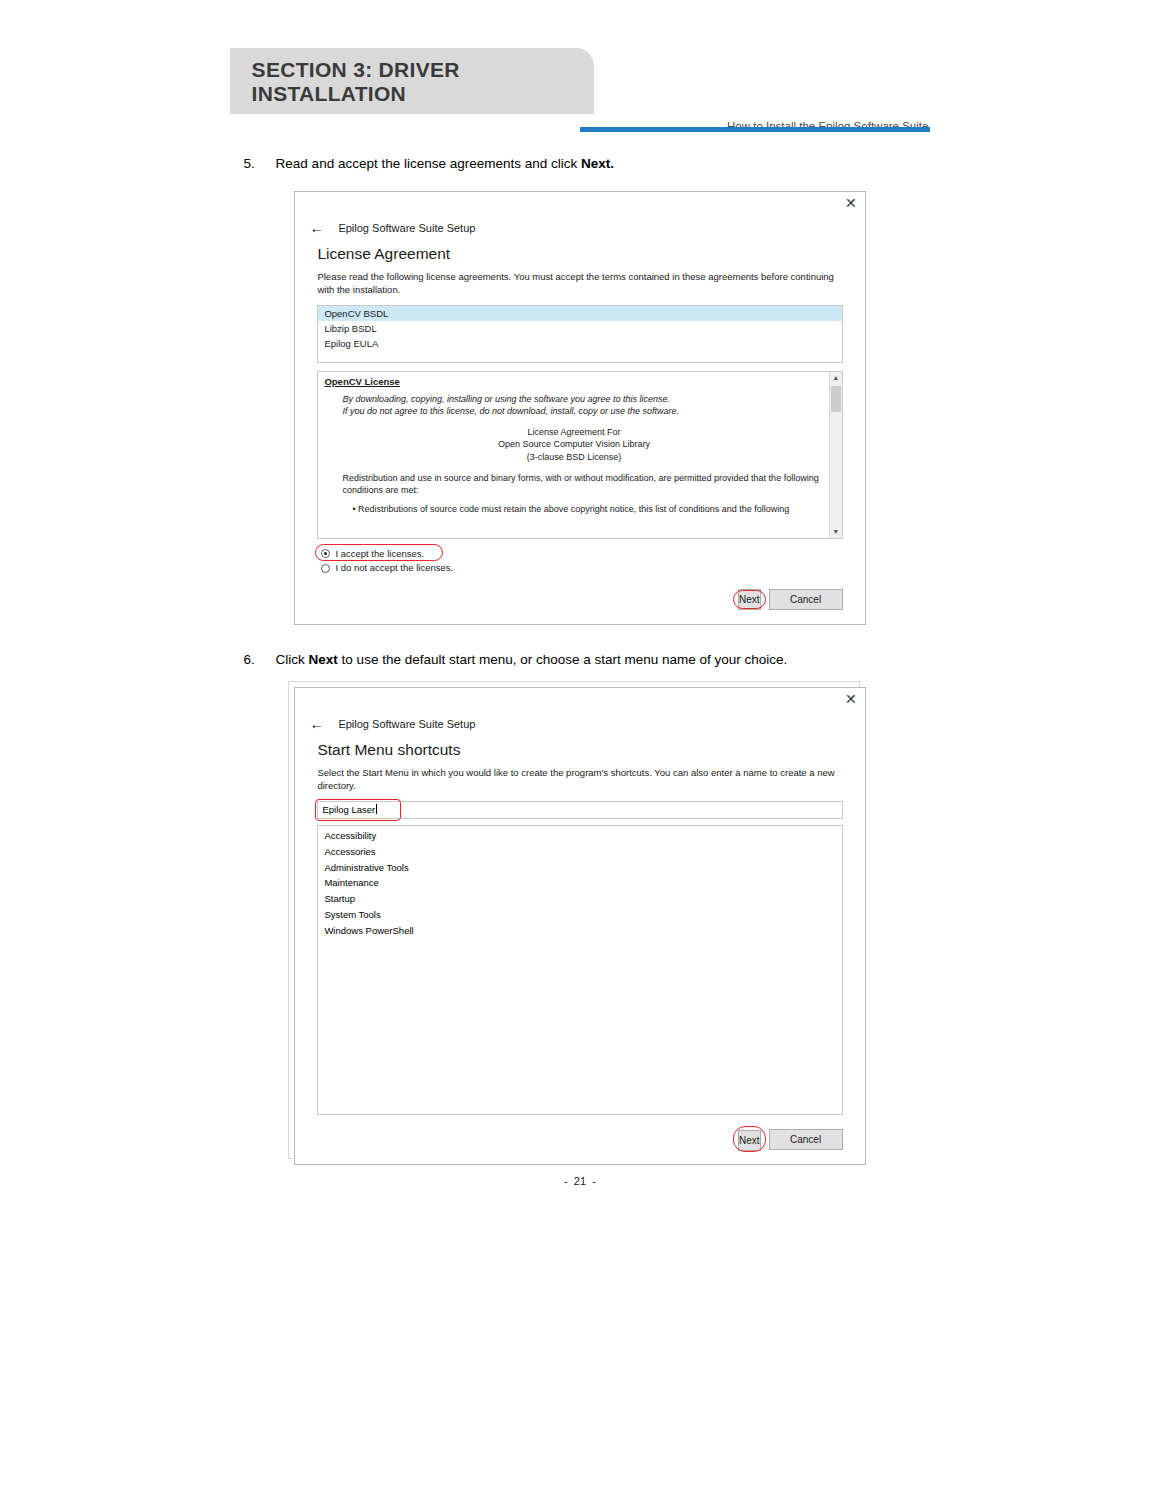Section 3: Driver Installation
How to Install the Epilog Software Suite
Read and accept the license agreements and click Next.
✕
← Epilog Software Suite Setup
License Agreement
Please read the following license agreements. You must accept the terms contained in these agreements before continuing with the installation.
OpenCV BSDL
Libzip BSDL
Epilog EULA
OpenCV License
By downloading, copying, installing or using the software you agree to this license.
If you do not agree to this license, do not download, install, copy or use the software.
License Agreement For
Open Source Computer Vision Library
(3-clause BSD License)
Redistribution and use in source and binary forms, with or without modification, are permitted provided that the following conditions are met:
• Redistributions of source code must retain the above copyright notice, this list of conditions and the following
▲
▼
I accept the licenses.
I do not accept the licenses.
Next Cancel
Click Next to use the default start menu, or choose a start menu name of your choice.
✕
← Epilog Software Suite Setup
Start Menu shortcuts
Select the Start Menu in which you would like to create the program's shortcuts. You can also enter a name to create a new directory.
Epilog Laser
Accessibility
Accessories
Administrative Tools
Maintenance
Startup
System Tools
Windows PowerShell
Next Cancel
- 21 -